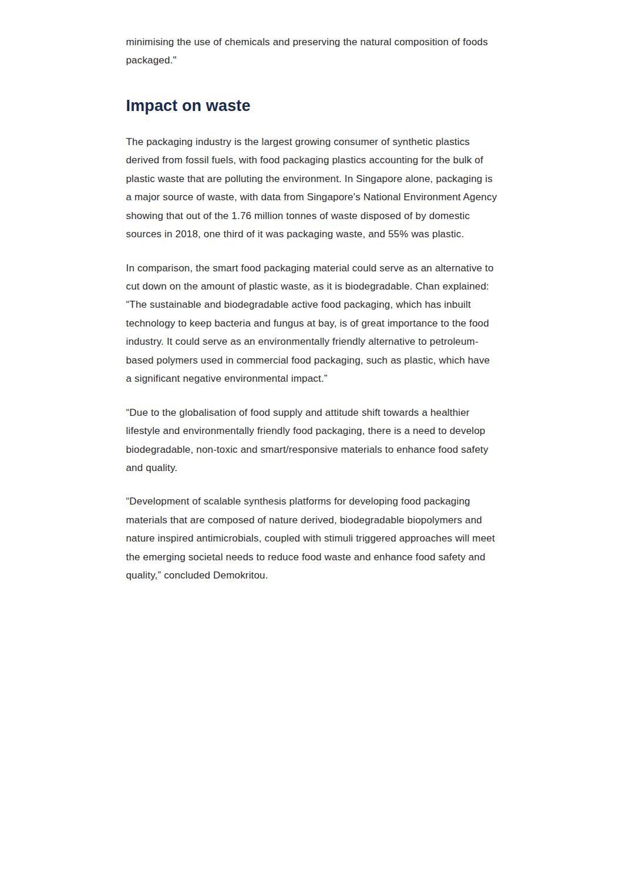minimising the use of chemicals and preserving the natural composition of foods packaged."
Impact on waste
The packaging industry is the largest growing consumer of synthetic plastics derived from fossil fuels, with food packaging plastics accounting for the bulk of plastic waste that are polluting the environment. In Singapore alone, packaging is a major source of waste, with data from Singapore's National Environment Agency showing that out of the 1.76 million tonnes of waste disposed of by domestic sources in 2018, one third of it was packaging waste, and 55% was plastic.
In comparison, the smart food packaging material could serve as an alternative to cut down on the amount of plastic waste, as it is biodegradable. Chan explained: “The sustainable and biodegradable active food packaging, which has inbuilt technology to keep bacteria and fungus at bay, is of great importance to the food industry. It could serve as an environmentally friendly alternative to petroleum-based polymers used in commercial food packaging, such as plastic, which have a significant negative environmental impact.”
“Due to the globalisation of food supply and attitude shift towards a healthier lifestyle and environmentally friendly food packaging, there is a need to develop biodegradable, non-toxic and smart/responsive materials to enhance food safety and quality.
“Development of scalable synthesis platforms for developing food packaging materials that are composed of nature derived, biodegradable biopolymers and nature inspired antimicrobials, coupled with stimuli triggered approaches will meet the emerging societal needs to reduce food waste and enhance food safety and quality,” concluded Demokritou.